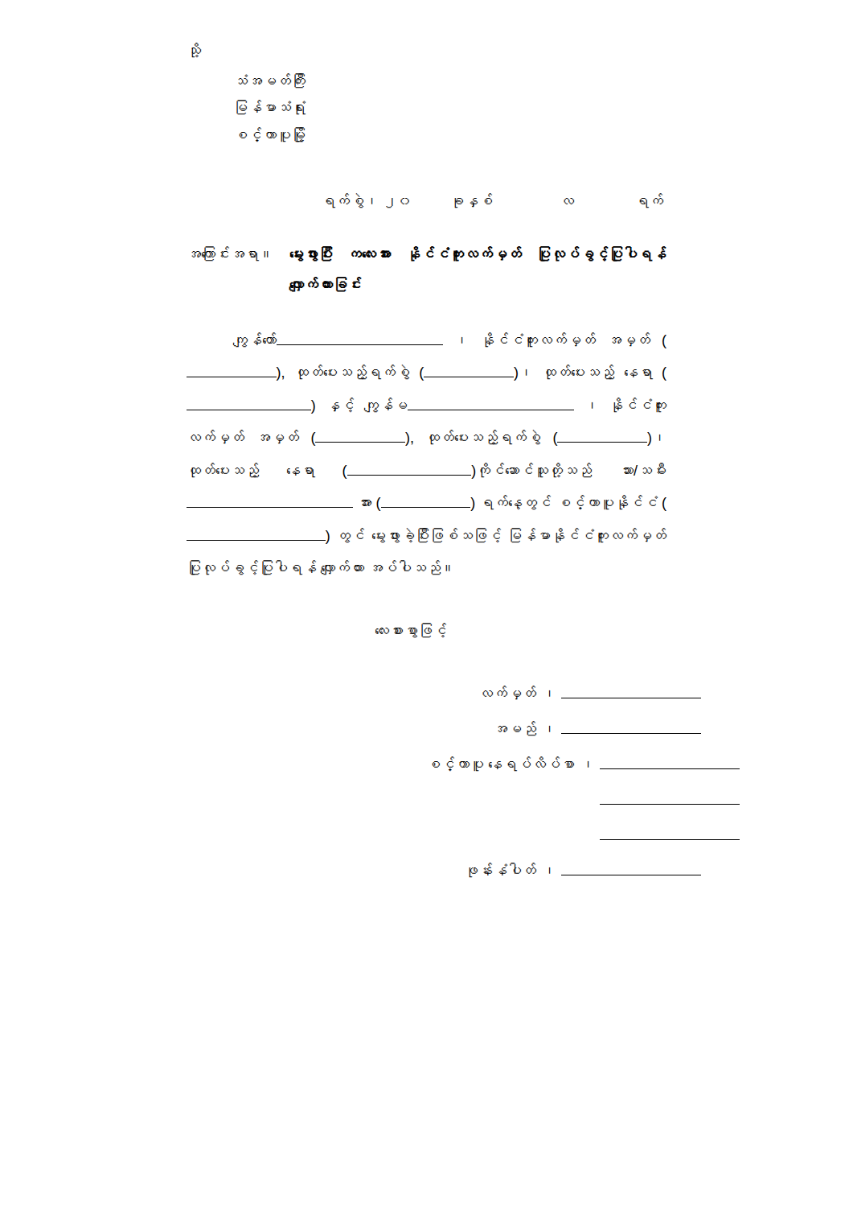သို့
သံအမတ်ကြီး
မြန်မာသံရုံး
စင်္ကာပူမြို့
ရက်စွဲ၊ ၂၀ ခုနှစ် လ ရက်
အကြောင်းအရာ။ မွေးဖွားပြီး ကလေးအား နိုင်ငံကူးလက်မှတ် ပြုလုပ်ခွင့်ပြုပါရန် လျှောက်ထားခြင်း
ကျွန်တော် ၊ နိုင်ငံကူးလက်မှတ် အမှတ် ( ), ထုတ်ပေးသည့်ရက်စွဲ ( )၊ ထုတ်ပေးသည့် နေရာ ( ) နှင့် ကျွန်မ ၊ နိုင်ငံကူးလက်မှတ် အမှတ် ( ), ထုတ်ပေးသည့်ရက်စွဲ ( )၊ ထုတ်ပေးသည့် နေရာ ( )ကိုင်ဆောင်သူတို့သည် သား/သမီး အား ( ) ရက်နေ့တွင် စင်္ကာပူနိုင်ငံ ( ) တွင် မွေးဖွားခဲ့ပြီးဖြစ်သဖြင့် မြန်မာနိုင်ငံကူးလက်မှတ် ပြုလုပ်ခွင့်ပြုပါရန် လျှောက်ထား အပ်ပါသည်။
လေးစားစွာဖြင့်
လက်မှတ်၊
အမည်၊
စင်္ကာပူ နေရပ်လိပ်စာ၊
စင်္ကာပူ နေရပ်လိပ်စာ၊
စင်္ကာပူ နေရပ်လိပ်စာ၊
ဖုန်းနံပါတ်၊